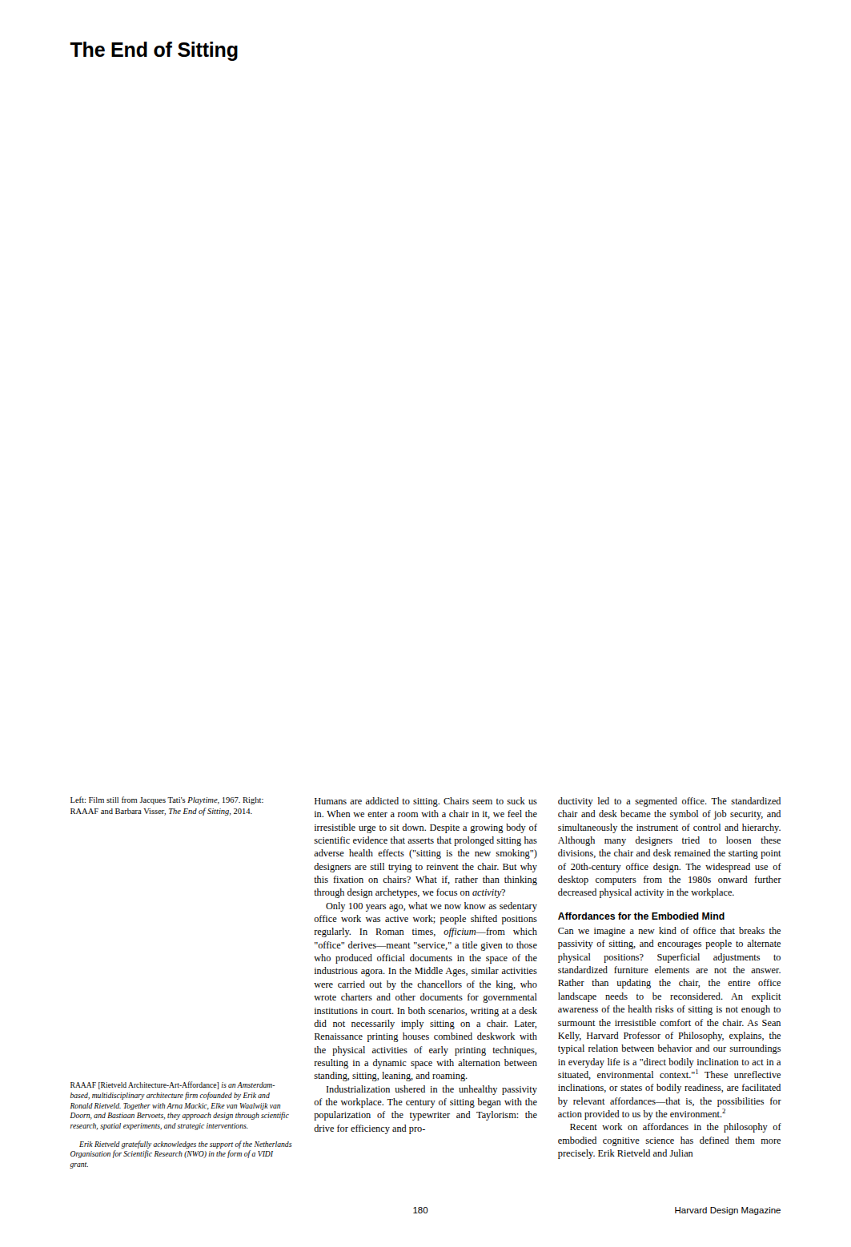The End of Sitting
Left: Film still from Jacques Tati's Playtime, 1967. Right: RAAAF and Barbara Visser, The End of Sitting, 2014.
RAAAF [Rietveld Architecture-Art-Affordance] is an Amsterdam-based, multidisciplinary architecture firm cofounded by Erik and Ronald Rietveld. Together with Arna Mackic, Elke van Waalwijk van Doorn, and Bastiaan Bervoets, they approach design through scientific research, spatial experiments, and strategic interventions.
Erik Rietveld gratefully acknowledges the support of the Netherlands Organisation for Scientific Research (NWO) in the form of a VIDI grant.
Humans are addicted to sitting. Chairs seem to suck us in. When we enter a room with a chair in it, we feel the irresistible urge to sit down. Despite a growing body of scientific evidence that asserts that prolonged sitting has adverse health effects ("sitting is the new smoking") designers are still trying to reinvent the chair. But why this fixation on chairs? What if, rather than thinking through design archetypes, we focus on activity?
Only 100 years ago, what we now know as sedentary office work was active work; people shifted positions regularly. In Roman times, officium—from which "office" derives—meant "service," a title given to those who produced official documents in the space of the industrious agora. In the Middle Ages, similar activities were carried out by the chancellors of the king, who wrote charters and other documents for governmental institutions in court. In both scenarios, writing at a desk did not necessarily imply sitting on a chair. Later, Renaissance printing houses combined deskwork with the physical activities of early printing techniques, resulting in a dynamic space with alternation between standing, sitting, leaning, and roaming.
Industrialization ushered in the unhealthy passivity of the workplace. The century of sitting began with the popularization of the typewriter and Taylorism: the drive for efficiency and pro-
ductivity led to a segmented office. The standardized chair and desk became the symbol of job security, and simultaneously the instrument of control and hierarchy. Although many designers tried to loosen these divisions, the chair and desk remained the starting point of 20th-century office design. The widespread use of desktop computers from the 1980s onward further decreased physical activity in the workplace.
Affordances for the Embodied Mind
Can we imagine a new kind of office that breaks the passivity of sitting, and encourages people to alternate physical positions? Superficial adjustments to standardized furniture elements are not the answer. Rather than updating the chair, the entire office landscape needs to be reconsidered. An explicit awareness of the health risks of sitting is not enough to surmount the irresistible comfort of the chair. As Sean Kelly, Harvard Professor of Philosophy, explains, the typical relation between behavior and our surroundings in everyday life is a "direct bodily inclination to act in a situated, environmental context."1 These unreflective inclinations, or states of bodily readiness, are facilitated by relevant affordances—that is, the possibilities for action provided to us by the environment.2
Recent work on affordances in the philosophy of embodied cognitive science has defined them more precisely. Erik Rietveld and Julian
180
Harvard Design Magazine